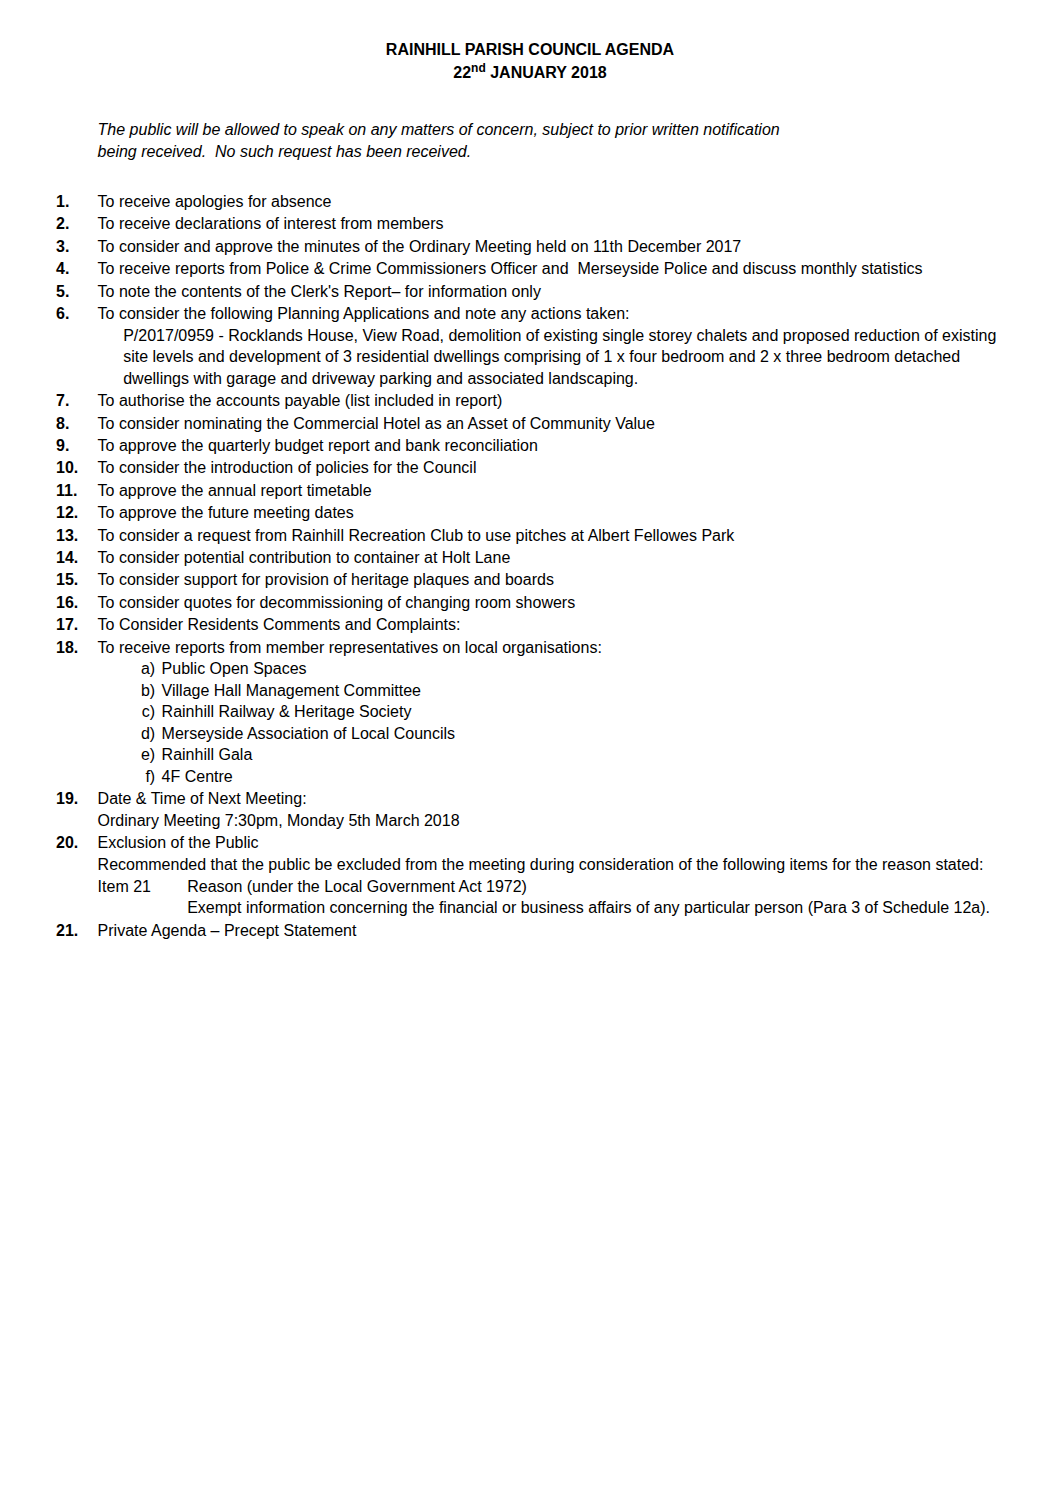RAINHILL PARISH COUNCIL AGENDA
22nd JANUARY 2018
The public will be allowed to speak on any matters of concern, subject to prior written notification being received. No such request has been received.
To receive apologies for absence
To receive declarations of interest from members
To consider and approve the minutes of the Ordinary Meeting held on 11th December 2017
To receive reports from Police & Crime Commissioners Officer and Merseyside Police and discuss monthly statistics
To note the contents of the Clerk's Report– for information only
To consider the following Planning Applications and note any actions taken: P/2017/0959 - Rocklands House, View Road, demolition of existing single storey chalets and proposed reduction of existing site levels and development of 3 residential dwellings comprising of 1 x four bedroom and 2 x three bedroom detached dwellings with garage and driveway parking and associated landscaping.
To authorise the accounts payable (list included in report)
To consider nominating the Commercial Hotel as an Asset of Community Value
To approve the quarterly budget report and bank reconciliation
To consider the introduction of policies for the Council
To approve the annual report timetable
To approve the future meeting dates
To consider a request from Rainhill Recreation Club to use pitches at Albert Fellowes Park
To consider potential contribution to container at Holt Lane
To consider support for provision of heritage plaques and boards
To consider quotes for decommissioning of changing room showers
To Consider Residents Comments and Complaints:
To receive reports from member representatives on local organisations:
Public Open Spaces
Village Hall Management Committee
Rainhill Railway & Heritage Society
Merseyside Association of Local Councils
Rainhill Gala
4F Centre
Date & Time of Next Meeting:
Ordinary Meeting 7:30pm, Monday 5th March 2018
Exclusion of the Public Recommended that the public be excluded from the meeting during consideration of the following items for the reason stated: Item 21 Reason (under the Local Government Act 1972) Exempt information concerning the financial or business affairs of any particular person (Para 3 of Schedule 12a).
Private Agenda – Precept Statement